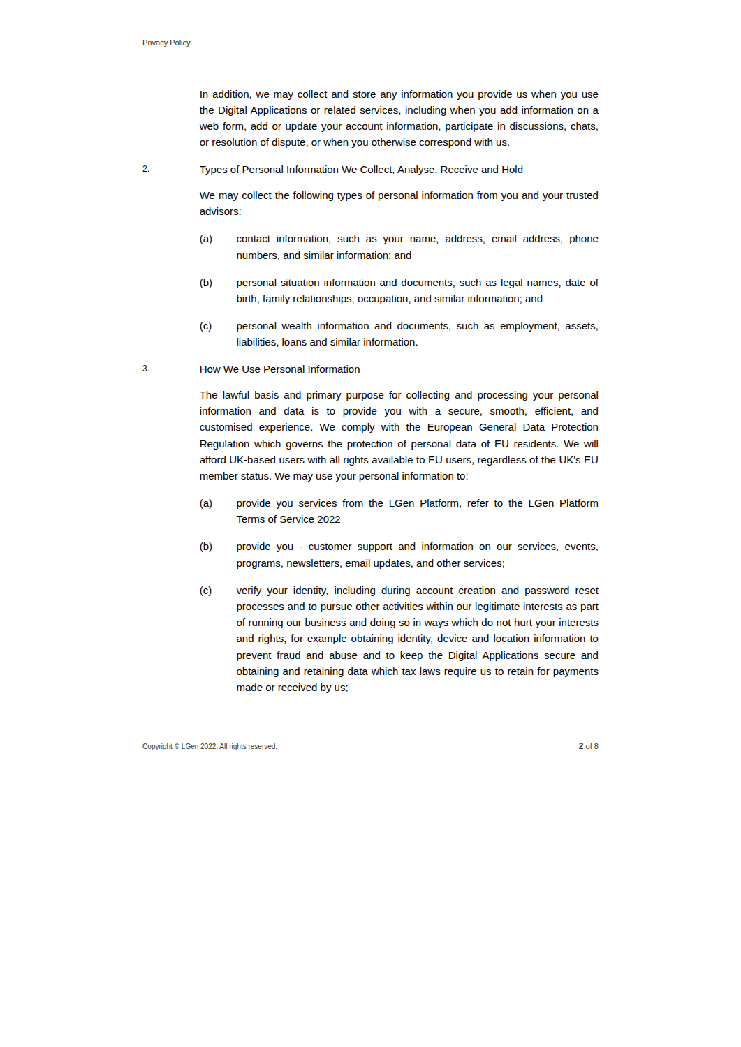Privacy Policy
In addition, we may collect and store any information you provide us when you use the Digital Applications or related services, including when you add information on a web form, add or update your account information, participate in discussions, chats, or resolution of dispute, or when you otherwise correspond with us.
2.
Types of Personal Information We Collect, Analyse, Receive and Hold
We may collect the following types of personal information from you and your trusted advisors:
(a)
contact information, such as your name, address, email address, phone numbers, and similar information; and
(b)
personal situation information and documents, such as legal names, date of birth, family relationships, occupation, and similar information; and
(c)
personal wealth information and documents, such as employment, assets, liabilities, loans and similar information.
3.
How We Use Personal Information
The lawful basis and primary purpose for collecting and processing your personal information and data is to provide you with a secure, smooth, efficient, and customised experience. We comply with the European General Data Protection Regulation which governs the protection of personal data of EU residents. We will afford UK-based users with all rights available to EU users, regardless of the UK's EU member status. We may use your personal information to:
(a)
provide you services from the LGen Platform, refer to the LGen Platform Terms of Service 2022
(b)
provide you - customer support and information on our services, events, programs, newsletters, email updates, and other services;
(c)
verify your identity, including during account creation and password reset processes and to pursue other activities within our legitimate interests as part of running our business and doing so in ways which do not hurt your interests and rights, for example obtaining identity, device and location information to prevent fraud and abuse and to keep the Digital Applications secure and obtaining and retaining data which tax laws require us to retain for payments made or received by us;
Copyright © LGen 2022. All rights reserved.
2 of 8